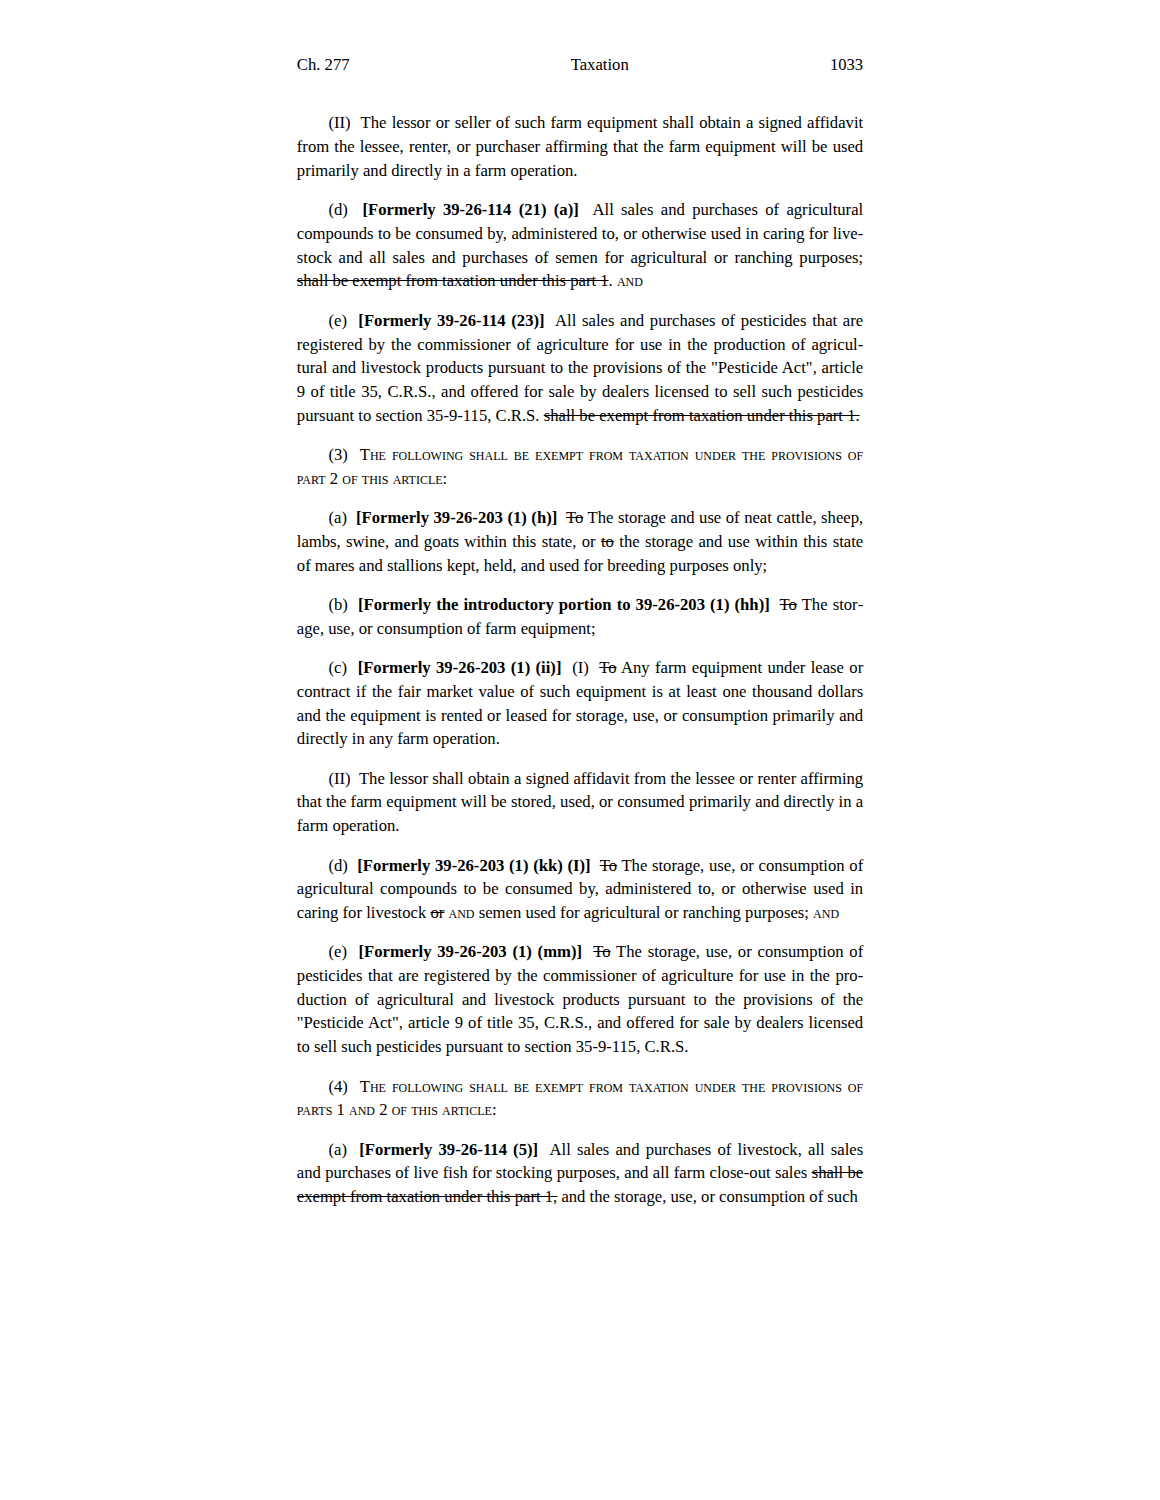Ch. 277 Taxation 1033
(II) The lessor or seller of such farm equipment shall obtain a signed affidavit from the lessee, renter, or purchaser affirming that the farm equipment will be used primarily and directly in a farm operation.
(d) [Formerly 39-26-114 (21) (a)] All sales and purchases of agricultural compounds to be consumed by, administered to, or otherwise used in caring for livestock and all sales and purchases of semen for agricultural or ranching purposes; shall be exempt from taxation under this part 1. and
(e) [Formerly 39-26-114 (23)] All sales and purchases of pesticides that are registered by the commissioner of agriculture for use in the production of agricultural and livestock products pursuant to the provisions of the "Pesticide Act", article 9 of title 35, C.R.S., and offered for sale by dealers licensed to sell such pesticides pursuant to section 35-9-115, C.R.S. shall be exempt from taxation under this part 1.
(3) The following shall be exempt from taxation under the provisions of part 2 of this article:
(a) [Formerly 39-26-203 (1) (h)] To The storage and use of neat cattle, sheep, lambs, swine, and goats within this state, or to the storage and use within this state of mares and stallions kept, held, and used for breeding purposes only;
(b) [Formerly the introductory portion to 39-26-203 (1) (hh)] To The storage, use, or consumption of farm equipment;
(c) [Formerly 39-26-203 (1) (ii)] (I) To Any farm equipment under lease or contract if the fair market value of such equipment is at least one thousand dollars and the equipment is rented or leased for storage, use, or consumption primarily and directly in any farm operation.
(II) The lessor shall obtain a signed affidavit from the lessee or renter affirming that the farm equipment will be stored, used, or consumed primarily and directly in a farm operation.
(d) [Formerly 39-26-203 (1) (kk) (I)] To The storage, use, or consumption of agricultural compounds to be consumed by, administered to, or otherwise used in caring for livestock or and semen used for agricultural or ranching purposes; and
(e) [Formerly 39-26-203 (1) (mm)] To The storage, use, or consumption of pesticides that are registered by the commissioner of agriculture for use in the production of agricultural and livestock products pursuant to the provisions of the "Pesticide Act", article 9 of title 35, C.R.S., and offered for sale by dealers licensed to sell such pesticides pursuant to section 35-9-115, C.R.S.
(4) The following shall be exempt from taxation under the provisions of parts 1 and 2 of this article:
(a) [Formerly 39-26-114 (5)] All sales and purchases of livestock, all sales and purchases of live fish for stocking purposes, and all farm close-out sales shall be exempt from taxation under this part 1, and the storage, use, or consumption of such